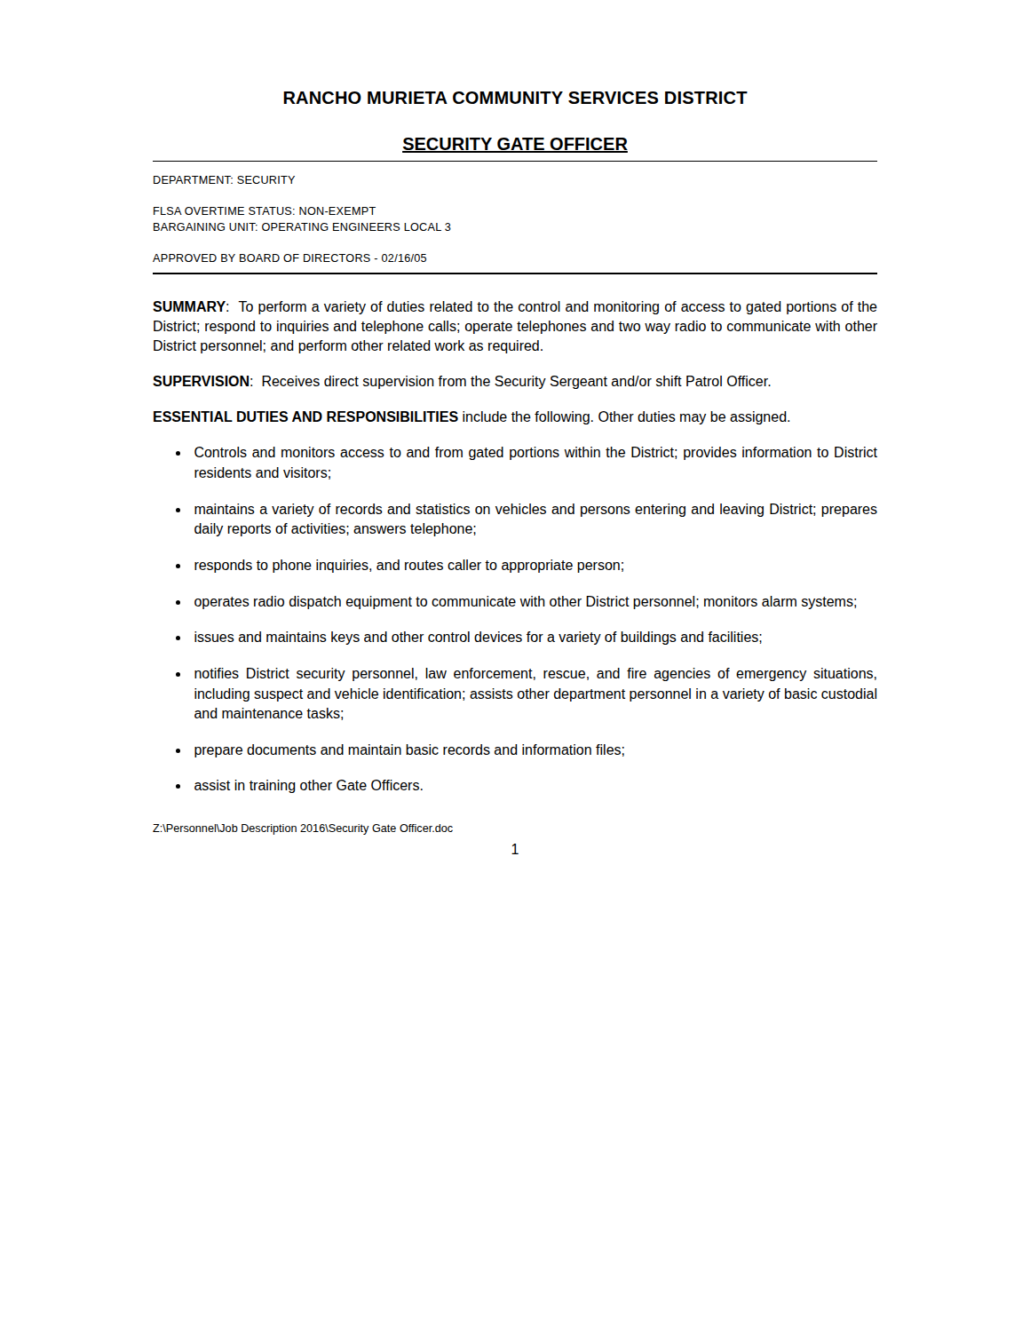RANCHO MURIETA COMMUNITY SERVICES DISTRICT
SECURITY GATE OFFICER
DEPARTMENT: SECURITY
FLSA OVERTIME STATUS: NON-EXEMPT
BARGAINING UNIT: OPERATING ENGINEERS LOCAL 3
APPROVED BY BOARD OF DIRECTORS - 02/16/05
SUMMARY: To perform a variety of duties related to the control and monitoring of access to gated portions of the District; respond to inquiries and telephone calls; operate telephones and two way radio to communicate with other District personnel; and perform other related work as required.
SUPERVISION: Receives direct supervision from the Security Sergeant and/or shift Patrol Officer.
ESSENTIAL DUTIES AND RESPONSIBILITIES include the following. Other duties may be assigned.
Controls and monitors access to and from gated portions within the District; provides information to District residents and visitors;
maintains a variety of records and statistics on vehicles and persons entering and leaving District; prepares daily reports of activities; answers telephone;
responds to phone inquiries, and routes caller to appropriate person;
operates radio dispatch equipment to communicate with other District personnel; monitors alarm systems;
issues and maintains keys and other control devices for a variety of buildings and facilities;
notifies District security personnel, law enforcement, rescue, and fire agencies of emergency situations, including suspect and vehicle identification; assists other department personnel in a variety of basic custodial and maintenance tasks;
prepare documents and maintain basic records and information files;
assist in training other Gate Officers.
Z:\Personnel\Job Description 2016\Security Gate Officer.doc
1